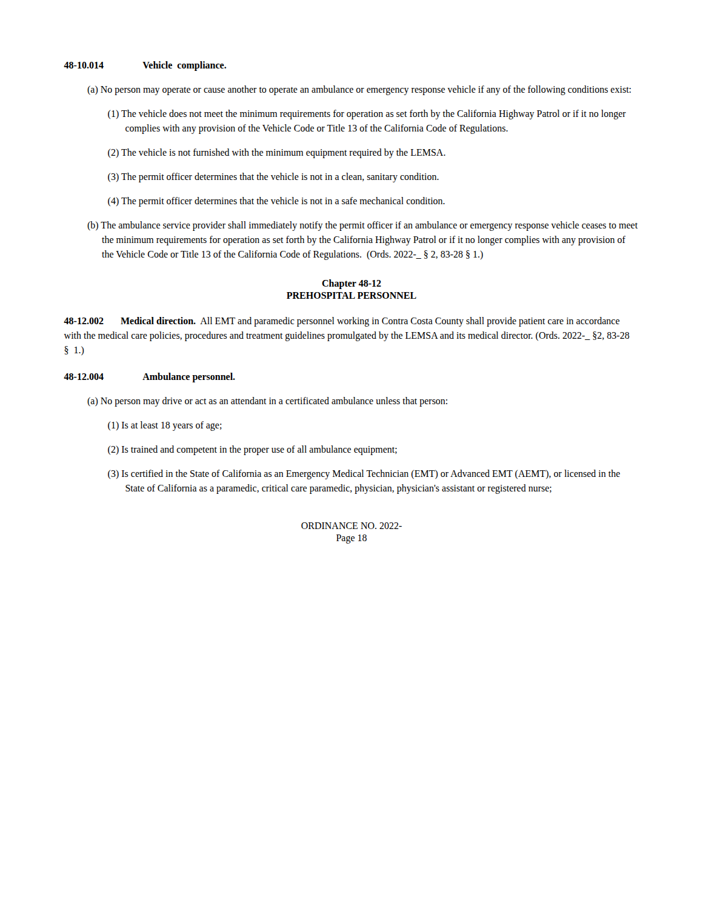48-10.014 Vehicle compliance.
(a) No person may operate or cause another to operate an ambulance or emergency response vehicle if any of the following conditions exist:
(1) The vehicle does not meet the minimum requirements for operation as set forth by the California Highway Patrol or if it no longer complies with any provision of the Vehicle Code or Title 13 of the California Code of Regulations.
(2) The vehicle is not furnished with the minimum equipment required by the LEMSA.
(3) The permit officer determines that the vehicle is not in a clean, sanitary condition.
(4) The permit officer determines that the vehicle is not in a safe mechanical condition.
(b) The ambulance service provider shall immediately notify the permit officer if an ambulance or emergency response vehicle ceases to meet the minimum requirements for operation as set forth by the California Highway Patrol or if it no longer complies with any provision of the Vehicle Code or Title 13 of the California Code of Regulations. (Ords. 2022-_ § 2, 83-28 § 1.)
Chapter 48-12
PREHOSPITAL PERSONNEL
48-12.002 Medical direction. All EMT and paramedic personnel working in Contra Costa County shall provide patient care in accordance with the medical care policies, procedures and treatment guidelines promulgated by the LEMSA and its medical director. (Ords. 2022-_ §2, 83-28 § 1.)
48-12.004 Ambulance personnel.
(a) No person may drive or act as an attendant in a certificated ambulance unless that person:
(1) Is at least 18 years of age;
(2) Is trained and competent in the proper use of all ambulance equipment;
(3) Is certified in the State of California as an Emergency Medical Technician (EMT) or Advanced EMT (AEMT), or licensed in the State of California as a paramedic, critical care paramedic, physician, physician's assistant or registered nurse;
ORDINANCE NO. 2022-
Page 18